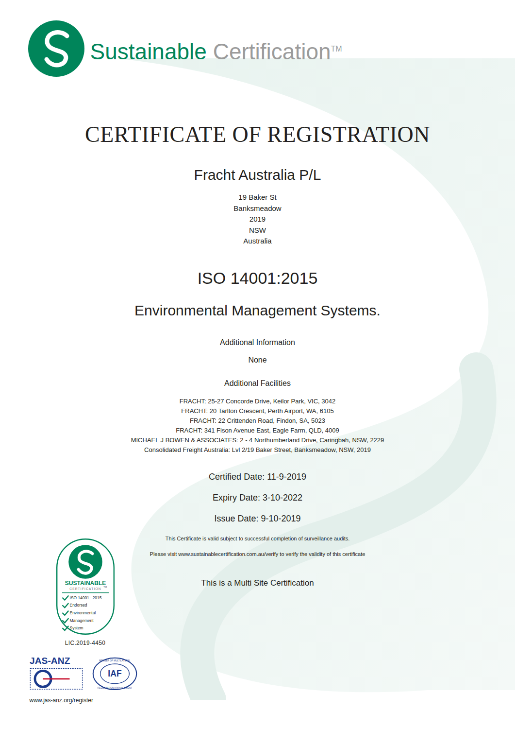Sustainable Certification TM
CERTIFICATE OF REGISTRATION
Fracht Australia P/L
19 Baker St
Banksmeadow
2019
NSW
Australia
ISO 14001:2015
Environmental Management Systems.
Additional Information
None
Additional Facilities
FRACHT: 25-27 Concorde Drive, Keilor Park, VIC, 3042
FRACHT: 20 Tarlton Crescent, Perth Airport, WA, 6105
FRACHT: 22 Crittenden Road, Findon, SA, 5023
FRACHT: 341 Fison Avenue East, Eagle Farm, QLD, 4009
MICHAEL J BOWEN & ASSOCIATES: 2 - 4 Northumberland Drive, Caringbah, NSW, 2229
Consolidated Freight Australia: Lvl 2/19 Baker Street, Banksmeadow, NSW, 2019
Certified Date: 11-9-2019
Expiry Date: 3-10-2022
Issue Date: 9-10-2019
This Certificate is valid subject to successful completion of surveillance audits.
Please visit www.sustainablecertification.com.au/verify to verify the validity of this certificate
This is a Multi Site Certification
SUSTAINABLE CERTIFICATION TM ISO 14001 : 2015 Endorsed Environmental Management System
LIC.2019-4450
JAS-ANZ IAF MEMBER OF MULTILATERAL RECOGNITION ARRANGEMENT
www.jas-anz.org/register